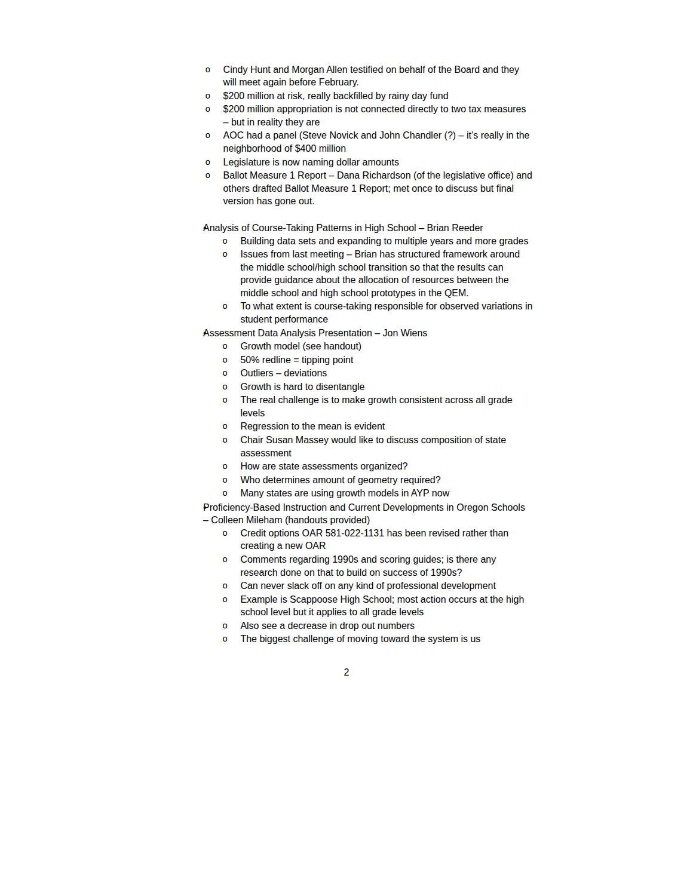Cindy Hunt and Morgan Allen testified on behalf of the Board and they will meet again before February.
$200 million at risk, really backfilled by rainy day fund
$200 million appropriation is not connected directly to two tax measures – but in reality they are
AOC had a panel (Steve Novick and John Chandler (?) – it’s really in the neighborhood of $400 million
Legislature is now naming dollar amounts
Ballot Measure 1 Report – Dana Richardson (of the legislative office) and others drafted Ballot Measure 1 Report; met once to discuss but final version has gone out.
Analysis of Course-Taking Patterns in High School – Brian Reeder
Building data sets and expanding to multiple years and more grades
Issues from last meeting – Brian has structured framework around the middle school/high school transition so that the results can provide guidance about the allocation of resources between the middle school and high school prototypes in the QEM.
To what extent is course-taking responsible for observed variations in student performance
Assessment Data Analysis Presentation – Jon Wiens
Growth model (see handout)
50% redline = tipping point
Outliers – deviations
Growth is hard to disentangle
The real challenge is to make growth consistent across all grade levels
Regression to the mean is evident
Chair Susan Massey would like to discuss composition of state assessment
How are state assessments organized?
Who determines amount of geometry required?
Many states are using growth models in AYP now
Proficiency-Based Instruction and Current Developments in Oregon Schools – Colleen Mileham (handouts provided)
Credit options OAR 581-022-1131 has been revised rather than creating a new OAR
Comments regarding 1990s and scoring guides; is there any research done on that to build on success of 1990s?
Can never slack off on any kind of professional development
Example is Scappoose High School; most action occurs at the high school level but it applies to all grade levels
Also see a decrease in drop out numbers
The biggest challenge of moving toward the system is us
2